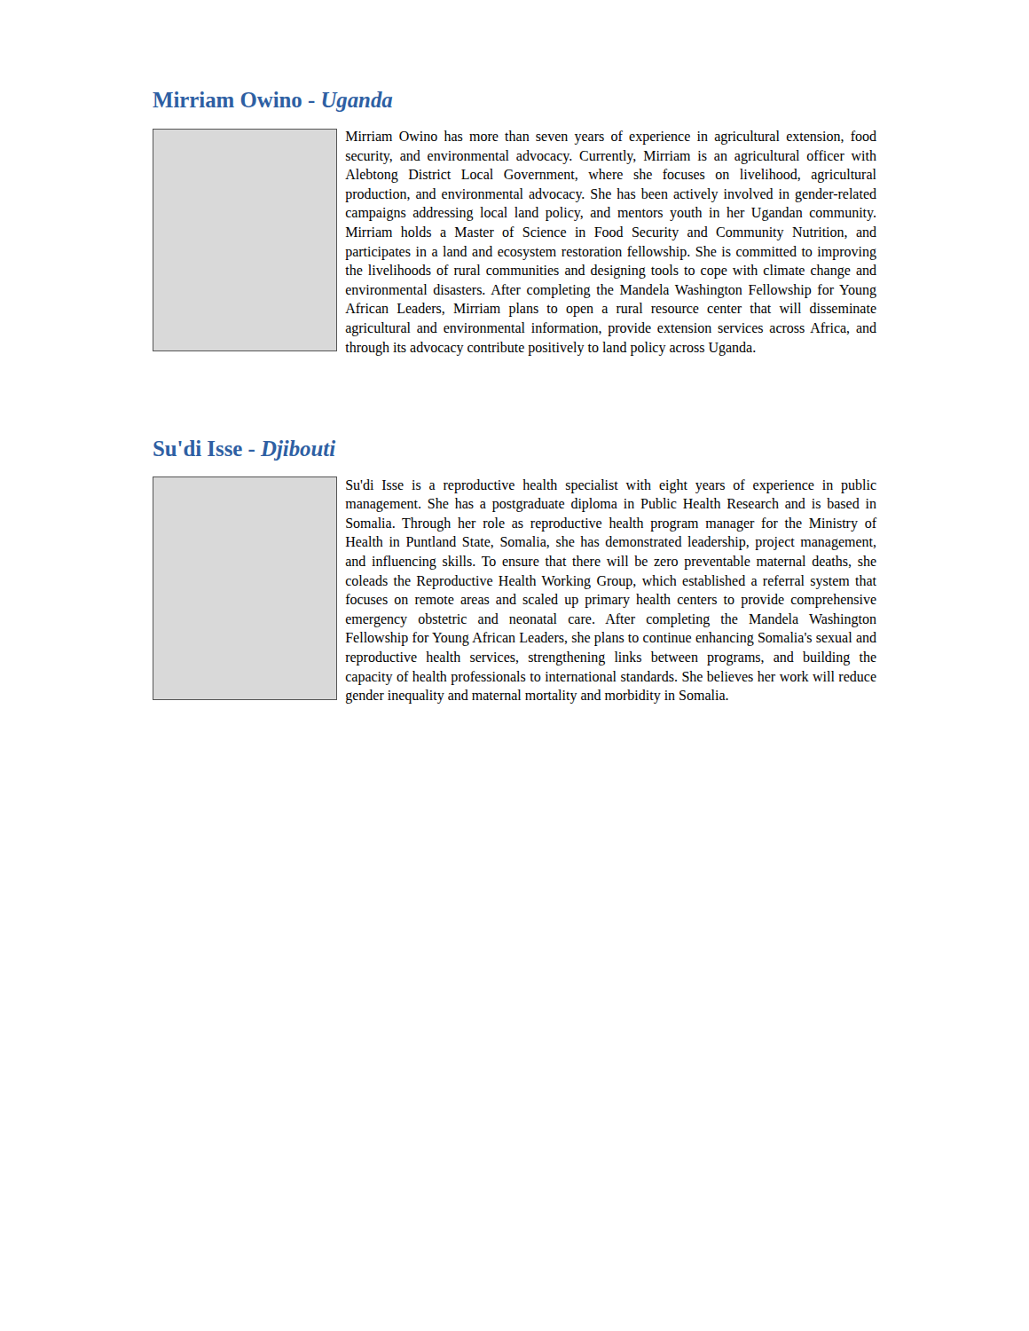Mirriam Owino - Uganda
Mirriam Owino has more than seven years of experience in agricultural extension, food security, and environmental advocacy. Currently, Mirriam is an agricultural officer with Alebtong District Local Government, where she focuses on livelihood, agricultural production, and environmental advocacy. She has been actively involved in gender-related campaigns addressing local land policy, and mentors youth in her Ugandan community. Mirriam holds a Master of Science in Food Security and Community Nutrition, and participates in a land and ecosystem restoration fellowship. She is committed to improving the livelihoods of rural communities and designing tools to cope with climate change and environmental disasters. After completing the Mandela Washington Fellowship for Young African Leaders, Mirriam plans to open a rural resource center that will disseminate agricultural and environmental information, provide extension services across Africa, and through its advocacy contribute positively to land policy across Uganda.
Su'di Isse - Djibouti
Su'di Isse is a reproductive health specialist with eight years of experience in public management. She has a postgraduate diploma in Public Health Research and is based in Somalia. Through her role as reproductive health program manager for the Ministry of Health in Puntland State, Somalia, she has demonstrated leadership, project management, and influencing skills. To ensure that there will be zero preventable maternal deaths, she coleads the Reproductive Health Working Group, which established a referral system that focuses on remote areas and scaled up primary health centers to provide comprehensive emergency obstetric and neonatal care. After completing the Mandela Washington Fellowship for Young African Leaders, she plans to continue enhancing Somalia's sexual and reproductive health services, strengthening links between programs, and building the capacity of health professionals to international standards. She believes her work will reduce gender inequality and maternal mortality and morbidity in Somalia.